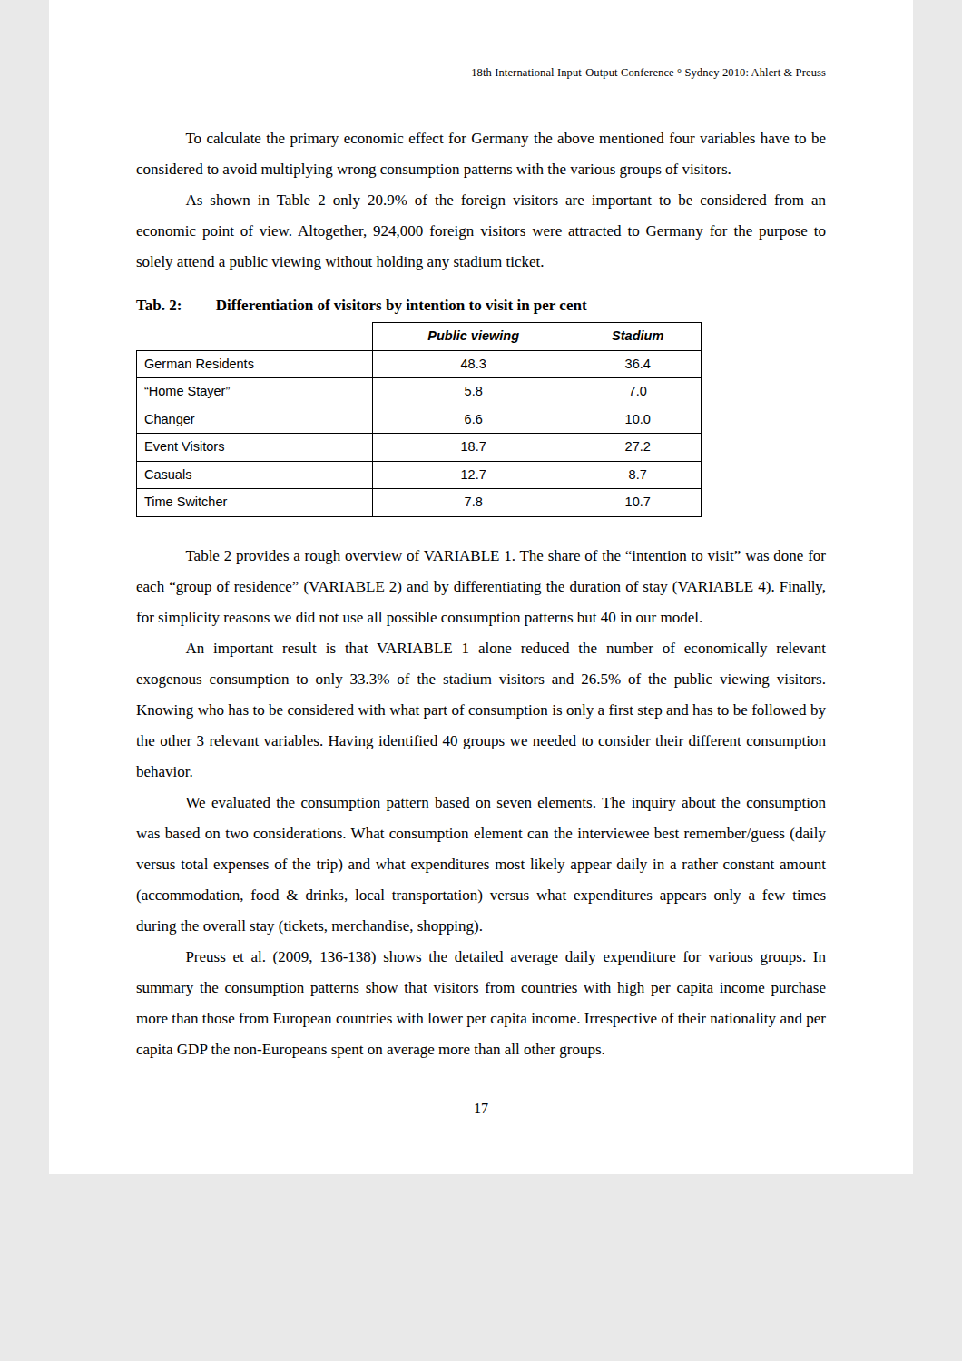18th International Input-Output Conference ° Sydney 2010: Ahlert & Preuss
To calculate the primary economic effect for Germany the above mentioned four variables have to be considered to avoid multiplying wrong consumption patterns with the various groups of visitors.
As shown in Table 2 only 20.9% of the foreign visitors are important to be considered from an economic point of view. Altogether, 924,000 foreign visitors were attracted to Germany for the purpose to solely attend a public viewing without holding any stadium ticket.
Tab. 2: Differentiation of visitors by intention to visit in per cent
| | Public viewing | Stadium |
| --- | --- | --- |
| German Residents | 48.3 | 36.4 |
| “Home Stayer” | 5.8 | 7.0 |
| Changer | 6.6 | 10.0 |
| Event Visitors | 18.7 | 27.2 |
| Casuals | 12.7 | 8.7 |
| Time Switcher | 7.8 | 10.7 |
Table 2 provides a rough overview of VARIABLE 1. The share of the “intention to visit” was done for each “group of residence” (VARIABLE 2) and by differentiating the duration of stay (VARIABLE 4). Finally, for simplicity reasons we did not use all possible consumption patterns but 40 in our model.
An important result is that VARIABLE 1 alone reduced the number of economically relevant exogenous consumption to only 33.3% of the stadium visitors and 26.5% of the public viewing visitors. Knowing who has to be considered with what part of consumption is only a first step and has to be followed by the other 3 relevant variables. Having identified 40 groups we needed to consider their different consumption behavior.
We evaluated the consumption pattern based on seven elements. The inquiry about the consumption was based on two considerations. What consumption element can the interviewee best remember/guess (daily versus total expenses of the trip) and what expenditures most likely appear daily in a rather constant amount (accommodation, food & drinks, local transportation) versus what expenditures appears only a few times during the overall stay (tickets, merchandise, shopping).
Preuss et al. (2009, 136-138) shows the detailed average daily expenditure for various groups. In summary the consumption patterns show that visitors from countries with high per capita income purchase more than those from European countries with lower per capita income. Irrespective of their nationality and per capita GDP the non-Europeans spent on average more than all other groups.
17